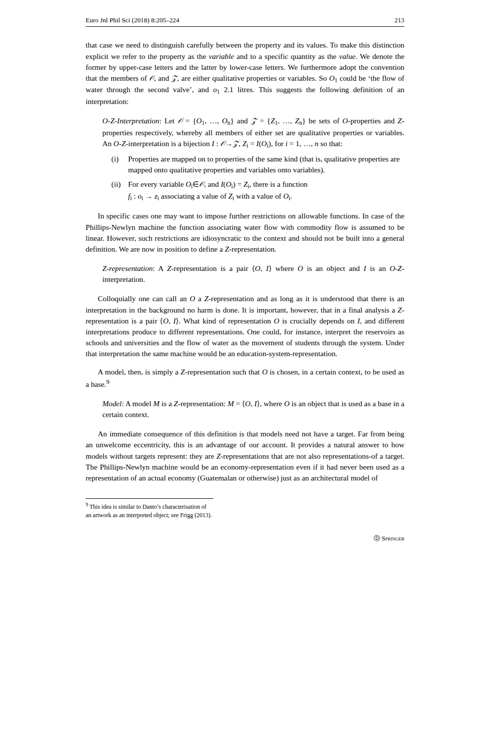Euro Jnl Phil Sci (2018) 8:205–224 213
that case we need to distinguish carefully between the property and its values. To make this distinction explicit we refer to the property as the variable and to a specific quantity as the value. We denote the former by upper-case letters and the latter by lower-case letters. We furthermore adopt the convention that the members of 𝒪, and 𝒵, are either qualitative properties or variables. So O1 could be ‘the flow of water through the second valve’, and o1 2.1 litres. This suggests the following definition of an interpretation:
O-Z-Interpretation: Let 𝒪 = {O1, …, On} and 𝒵 = {Z1, …, Zn} be sets of O-properties and Z-properties respectively, whereby all members of either set are qualitative properties or variables. An O-Z-interpretation is a bijection I : 𝒪→𝒵, Zi = I(Oi), for i = 1, …, n so that:
Properties are mapped on to properties of the same kind (that is, qualitative properties are mapped onto qualitative properties and variables onto variables).
For every variable Oi∈𝒪, and I(Oi) = Zi, there is a function
fi : oi → zi associating a value of Zi with a value of Oi.
In specific cases one may want to impose further restrictions on allowable functions. In case of the Phillips-Newlyn machine the function associating water flow with commodity flow is assumed to be linear. However, such restrictions are idiosyncratic to the context and should not be built into a general definition. We are now in position to define a Z-representation.
Z-representation: A Z-representation is a pair ⟨O, I⟩ where O is an object and I is an O-Z-interpretation.
Colloquially one can call an O a Z-representation and as long as it is understood that there is an interpretation in the background no harm is done. It is important, however, that in a final analysis a Z-representation is a pair ⟨O, I⟩. What kind of representation O is crucially depends on I, and different interpretations produce to different representations. One could, for instance, interpret the reservoirs as schools and universities and the flow of water as the movement of students through the system. Under that interpretation the same machine would be an education-system-representation.
A model, then, is simply a Z-representation such that O is chosen, in a certain context, to be used as a base.9
Model: A model M is a Z-representation: M = ⟨O, I⟩, where O is an object that is used as a base in a certain context.
An immediate consequence of this definition is that models need not have a target. Far from being an unwelcome eccentricity, this is an advantage of our account. It provides a natural answer to how models without targets represent: they are Z-representations that are not also representations-of a target. The Phillips-Newlyn machine would be an economy-representation even if it had never been used as a representation of an actual economy (Guatemalan or otherwise) just as an architectural model of
9 This idea is similar to Danto’s characterisation of an artwork as an interpreted object; see Frigg (2013).
Ⓓ Springer